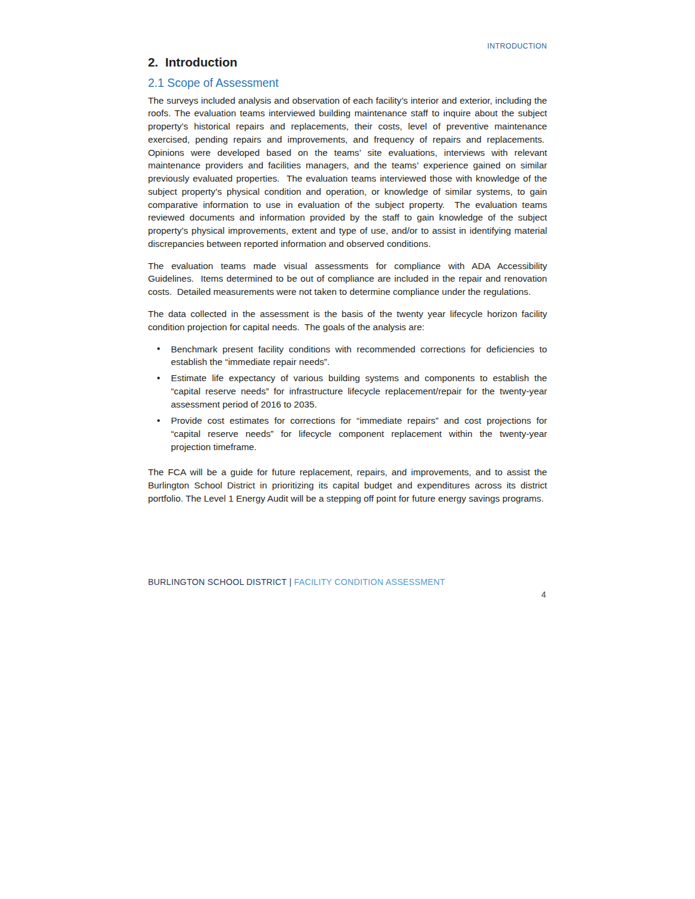Introduction
2. Introduction
2.1 Scope of Assessment
The surveys included analysis and observation of each facility’s interior and exterior, including the roofs. The evaluation teams interviewed building maintenance staff to inquire about the subject property’s historical repairs and replacements, their costs, level of preventive maintenance exercised, pending repairs and improvements, and frequency of repairs and replacements. Opinions were developed based on the teams’ site evaluations, interviews with relevant maintenance providers and facilities managers, and the teams’ experience gained on similar previously evaluated properties. The evaluation teams interviewed those with knowledge of the subject property’s physical condition and operation, or knowledge of similar systems, to gain comparative information to use in evaluation of the subject property. The evaluation teams reviewed documents and information provided by the staff to gain knowledge of the subject property’s physical improvements, extent and type of use, and/or to assist in identifying material discrepancies between reported information and observed conditions.
The evaluation teams made visual assessments for compliance with ADA Accessibility Guidelines. Items determined to be out of compliance are included in the repair and renovation costs. Detailed measurements were not taken to determine compliance under the regulations.
The data collected in the assessment is the basis of the twenty year lifecycle horizon facility condition projection for capital needs. The goals of the analysis are:
Benchmark present facility conditions with recommended corrections for deficiencies to establish the “immediate repair needs”.
Estimate life expectancy of various building systems and components to establish the “capital reserve needs” for infrastructure lifecycle replacement/repair for the twenty-year assessment period of 2016 to 2035.
Provide cost estimates for corrections for “immediate repairs” and cost projections for “capital reserve needs” for lifecycle component replacement within the twenty-year projection timeframe.
The FCA will be a guide for future replacement, repairs, and improvements, and to assist the Burlington School District in prioritizing its capital budget and expenditures across its district portfolio. The Level 1 Energy Audit will be a stepping off point for future energy savings programs.
BURLINGTON SCHOOL DISTRICT | FACILITY CONDITION ASSESSMENT
4